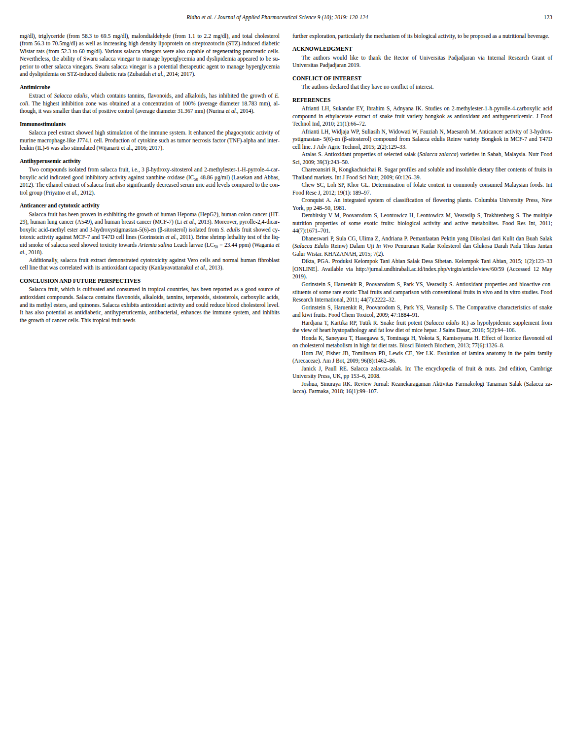Ridho et al. / Journal of Applied Pharmaceutical Science 9 (10); 2019: 120-124
123
mg/dl), triglyceride (from 58.3 to 69.5 mg/dl), malondialdehyde (from 1.1 to 2.2 mg/dl), and total cholesterol (from 56.3 to 70.5mg/dl) as well as increasing high density lipoprotein on streptozotocin (STZ)-induced diabetic Wistar rats (from 52.3 to 60 mg/dl). Various salacca vinegars were also capable of regenerating pancreatic cells. Nevertheless, the ability of Swaru salacca vinegar to manage hyperglycemia and dyslipidemia appeared to be superior to other salacca vinegars. Swaru salacca vinegar is a potential therapeutic agent to manage hyperglycemia and dyslipidemia on STZ-induced diabetic rats (Zubaidah et al., 2014; 2017).
Antimicrobe
Extract of Salacca edulis, which contains tannins, flavonoids, and alkaloids, has inhibited the growth of E. coli. The highest inhibition zone was obtained at a concentration of 100% (average diameter 18.783 mm), although, it was smaller than that of positive control (average diameter 31.367 mm) (Nurina et al., 2014).
Immunostimulants
Salacca peel extract showed high stimulation of the immune system. It enhanced the phagocytotic activity of murine macrophage-like J774.1 cell. Production of cytokine such as tumor necrosis factor (TNF)-alpha and interleukin (IL)-6 was also stimulated (Wijanarti et al., 2016; 2017).
Antihyperusemic activity
Two compounds isolated from salacca fruit, i.e., 3 β-hydroxy-sitosterol and 2-methylester-1-H-pyrrole-4-carboxylic acid indicated good inhibitory activity against xanthine oxidase (IC50 48.86 μg/ml) (Lasekan and Abbas, 2012). The ethanol extract of salacca fruit also significantly decreased serum uric acid levels compared to the control group (Priyatno et al., 2012).
Anticancer and cytotoxic activity
Salacca fruit has been proven in exhibiting the growth of human Hepoma (HepG2), human colon cancer (HT-29), human lung cancer (A549), and human breast cancer (MCF-7) (Li et al., 2013). Moreover, pyrolle-2,4-dicarboxylic acid-methyl ester and 3-hydroxystigmastan-5(6)-en (β-sitosterol) isolated from S. edulis fruit showed cytotoxic activity against MCF-7 and T47D cell lines (Gorinstein et al., 2011). Brine shrimp lethality test of the liquid smoke of salacca seed showed toxicity towards Artemia salina Leach larvae (LC50 = 23.44 ppm) (Wagania et al., 2018).
Additionally, salacca fruit extract demonstrated cytotoxicity against Vero cells and normal human fibroblast cell line that was correlated with its antioxidant capacity (Kanlayavattanakul et al., 2013).
CONCLUSION AND FUTURE PERSPECTIVES
Salacca fruit, which is cultivated and consumed in tropical countries, has been reported as a good source of antioxidant compounds. Salacca contains flavonoids, alkaloids, tannins, terpenoids, sistosterols, carboxylic acids, and its methyl esters, and quinones. Salacca exhibits antioxidant activity and could reduce blood cholesterol level. It has also potential as antidiabetic, antihyperuricemia, antibacterial, enhances the immune system, and inhibits the growth of cancer cells. This tropical fruit needs
further exploration, particularly the mechanism of its biological activity, to be proposed as a nutritional beverage.
ACKNOWLEDGMENT
The authors would like to thank the Rector of Universitas Padjadjaran via Internal Research Grant of Universitas Padjadjaran 2019.
CONFLICT OF INTEREST
The authors declared that they have no conflict of interest.
REFERENCES
Afrianti LH, Sukandar EY, Ibrahim S, Adnyana IK. Studies on 2-methylester-1-h-pyrolle-4-carboxylic acid compound in ethylacetate extract of snake fruit variety bongkok as antioxidant and anthyperuricemic. J Food Technol Ind, 2010; 21(1):66–72.
Afrianti LH, Widjaja WP, Suliasih N, Widowati W, Fauziah N, Maesaroh M. Anticancer activity of 3-hydroxystigmastan- 5(6)-en (β-sitosterol) compound from Salacca edulis Reinw variety Bongkok in MCF-7 and T47D cell line. J Adv Agric Technol, 2015; 2(2):129–33.
Aralas S. Antioxidant properties of selected salak (Salacca zalacca) varieties in Sabah, Malaysia. Nutr Food Sci, 2009; 39(3):243–50.
Chareoansiri R, Kongkachuichai R. Sugar profiles and soluble and insoluble dietary fiber contents of fruits in Thailand markets. Int J Food Sci Nutr, 2009; 60:126–39.
Chew SC, Loh SP, Khor GL. Determination of folate content in commonly consumed Malaysian foods. Int Food Rese J, 2012; 19(1): 189–97.
Cronquist A. An integrated system of classification of flowering plants. Columbia University Press, New York, pp 248–50, 1981.
Dembitsky V M, Poovarodom S, Leontowicz H, Leontowicz M, Vearasilp S, Trakhtenberg S. The multiple nutrition properties of some exotic fruits: biological activity and active metabolites. Food Res Int, 2011; 44(7):1671–701.
Dhaneswari P, Sula CG, Ulima Z, Andriana P. Pemanfaatan Pektin yang Diisolasi dari Kulit dan Buah Salak (Salacca Edulis Reinw) Dalam Uji In Vivo Penurunan Kadar Kolesterol dan Glukosa Darah Pada Tikus Jantan Galur Wistar. KHAZANAH, 2015; 7(2).
Dikta, PGA. Produksi Kelompok Tani Abian Salak Desa Sibetan. Kelompok Tani Abian, 2015; 1(2):123–33 [ONLINE]. Available via http://jurnal.undhirabali.ac.id/index.php/virgin/article/view/60/59 (Accessed 12 May 2019).
Gorinstein S, Haruenkit R, Poovarodom S, Park YS, Vearasilp S. Antioxidant properties and bioactive constituents of some rare exotic Thai fruits and camparison with conventional fruits in vivo and in vitro studies. Food Research International, 2011; 44(7):2222–32.
Gorinstein S, Haruenkit R, Poovarodom S, Park YS, Vearasilp S. The Comparative characteristics of snake and kiwi fruits. Food Chem Toxicol, 2009; 47:1884–91.
Hardjana T, Kartika RP, Tutik R. Snake fruit potent (Salacca edulis R.) as hypolypidemic supplement from the view of heart hystopathology and fat low diet of mice hepar. J Sains Dasar, 2016; 5(2):94–106.
Honda K, Saneyasu T, Hasegawa S, Tominaga H, Yokota S, Kamisoyama H. Effect of licorice flavonoid oil on cholesterol metabolism in high fat diet rats. Biosci Biotech Biochem, 2013; 77(6):1326–8.
Horn JW, Fisher JB, Tomlinson PB, Lewis CE, Yer LK. Evolution of lamina anatomy in the palm family (Arecaceae). Am J Bot, 2009; 96(8):1462–86.
Janick J, Paull RE. Salacca zalacca-salak. In: The encyclopedia of fruit & nuts. 2nd edition, Cambrige University Press, UK, pp 153–6, 2008.
Joshua, Sinuraya RK. Review Jurnal: Keanekaragaman Aktivitas Farmakologi Tanaman Salak (Salacca zalacca). Farmaka, 2018; 16(1):99–107.